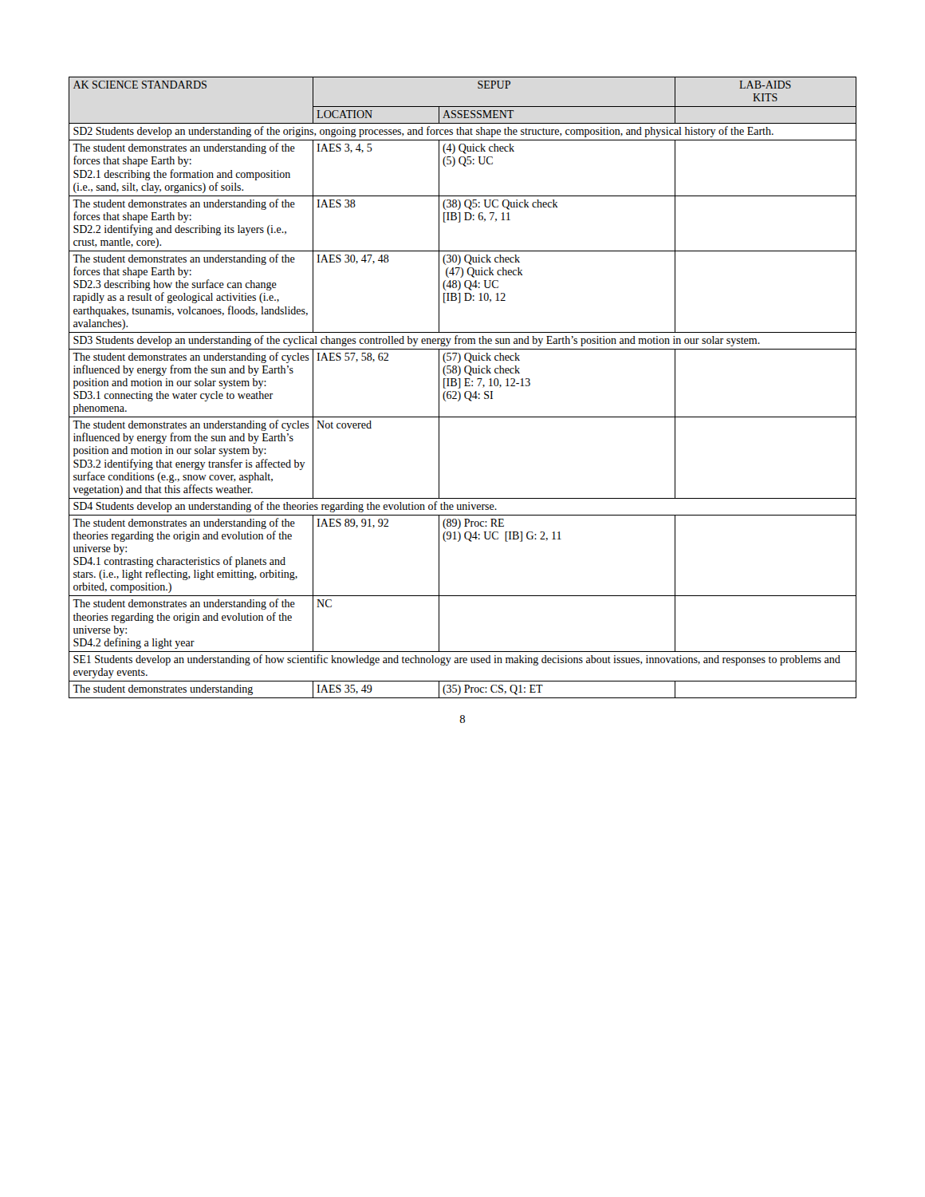| AK SCIENCE STANDARDS | SEPUP | LAB-AIDS KITS |
| --- | --- | --- |
| LOCATION | ASSESSMENT | |
| SD2 Students develop an understanding of the origins, ongoing processes, and forces that shape the structure, composition, and physical history of the Earth. |
| The student demonstrates an understanding of the forces that shape Earth by: SD2.1 describing the formation and composition (i.e., sand, silt, clay, organics) of soils. | IAES 3, 4, 5 | (4) Quick check (5) Q5: UC | |
| The student demonstrates an understanding of the forces that shape Earth by: SD2.2 identifying and describing its layers (i.e., crust, mantle, core). | IAES 38 | (38) Q5: UC Quick check [IB] D: 6, 7, 11 | |
| The student demonstrates an understanding of the forces that shape Earth by: SD2.3 describing how the surface can change rapidly as a result of geological activities (i.e., earthquakes, tsunamis, volcanoes, floods, landslides, avalanches). | IAES 30, 47, 48 | (30) Quick check (47) Quick check (48) Q4: UC [IB] D: 10, 12 | |
| SD3 Students develop an understanding of the cyclical changes controlled by energy from the sun and by Earth’s position and motion in our solar system. |
| The student demonstrates an understanding of cycles influenced by energy from the sun and by Earth’s position and motion in our solar system by: SD3.1 connecting the water cycle to weather phenomena. | IAES 57, 58, 62 | (57) Quick check (58) Quick check [IB] E: 7, 10, 12-13 (62) Q4: SI | |
| The student demonstrates an understanding of cycles influenced by energy from the sun and by Earth’s position and motion in our solar system by: SD3.2 identifying that energy transfer is affected by surface conditions (e.g., snow cover, asphalt, vegetation) and that this affects weather. | Not covered | | |
| SD4 Students develop an understanding of the theories regarding the evolution of the universe. |
| The student demonstrates an understanding of the theories regarding the origin and evolution of the universe by: SD4.1 contrasting characteristics of planets and stars. (i.e., light reflecting, light emitting, orbiting, orbited, composition.) | IAES 89, 91, 92 | (89) Proc: RE (91) Q4: UC [IB] G: 2, 11 | |
| The student demonstrates an understanding of the theories regarding the origin and evolution of the universe by: SD4.2 defining a light year | NC | | |
| SE1 Students develop an understanding of how scientific knowledge and technology are used in making decisions about issues, innovations, and responses to problems and everyday events. |
| The student demonstrates understanding | IAES 35, 49 | (35) Proc: CS, Q1: ET | |
8